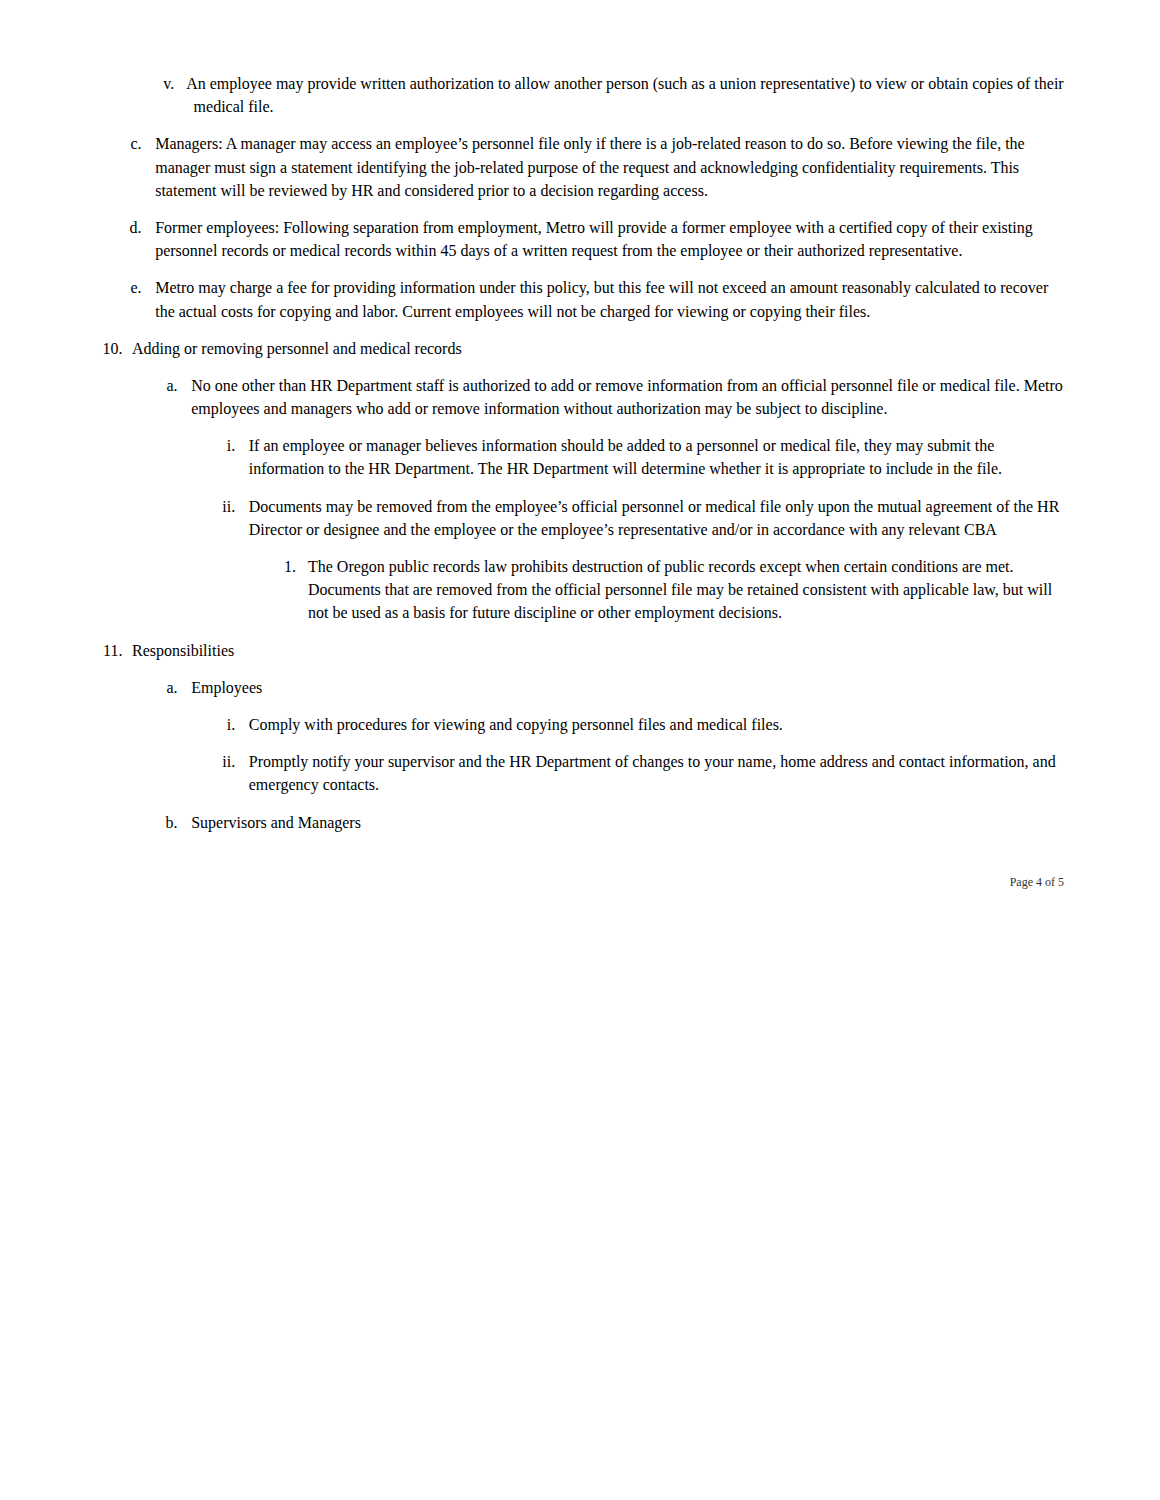v. An employee may provide written authorization to allow another person (such as a union representative) to view or obtain copies of their medical file.
Managers: A manager may access an employee’s personnel file only if there is a job-related reason to do so. Before viewing the file, the manager must sign a statement identifying the job-related purpose of the request and acknowledging confidentiality requirements. This statement will be reviewed by HR and considered prior to a decision regarding access.
Former employees: Following separation from employment, Metro will provide a former employee with a certified copy of their existing personnel records or medical records within 45 days of a written request from the employee or their authorized representative.
Metro may charge a fee for providing information under this policy, but this fee will not exceed an amount reasonably calculated to recover the actual costs for copying and labor. Current employees will not be charged for viewing or copying their files.
Adding or removing personnel and medical records
No one other than HR Department staff is authorized to add or remove information from an official personnel file or medical file. Metro employees and managers who add or remove information without authorization may be subject to discipline.
If an employee or manager believes information should be added to a personnel or medical file, they may submit the information to the HR Department. The HR Department will determine whether it is appropriate to include in the file.
Documents may be removed from the employee’s official personnel or medical file only upon the mutual agreement of the HR Director or designee and the employee or the employee’s representative and/or in accordance with any relevant CBA
The Oregon public records law prohibits destruction of public records except when certain conditions are met. Documents that are removed from the official personnel file may be retained consistent with applicable law, but will not be used as a basis for future discipline or other employment decisions.
Responsibilities
Employees
Comply with procedures for viewing and copying personnel files and medical files.
Promptly notify your supervisor and the HR Department of changes to your name, home address and contact information, and emergency contacts.
Supervisors and Managers
Page 4 of 5